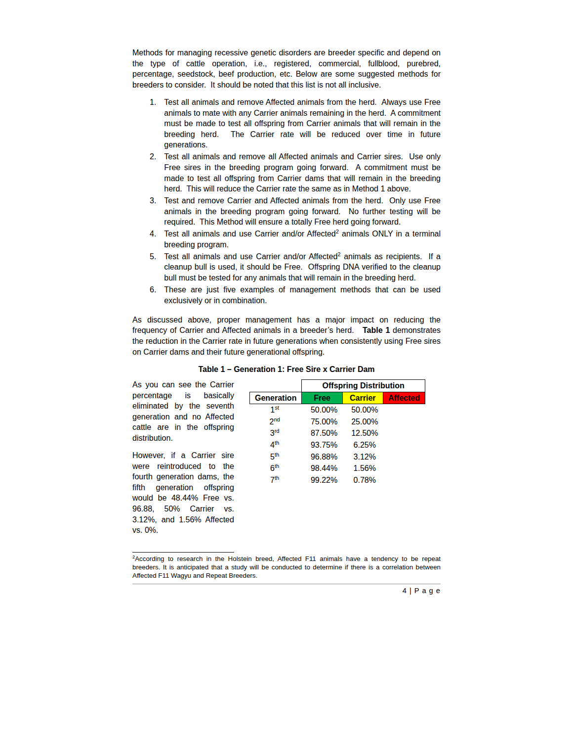Methods for managing recessive genetic disorders are breeder specific and depend on the type of cattle operation, i.e., registered, commercial, fullblood, purebred, percentage, seedstock, beef production, etc. Below are some suggested methods for breeders to consider. It should be noted that this list is not all inclusive.
Test all animals and remove Affected animals from the herd. Always use Free animals to mate with any Carrier animals remaining in the herd. A commitment must be made to test all offspring from Carrier animals that will remain in the breeding herd. The Carrier rate will be reduced over time in future generations.
Test all animals and remove all Affected animals and Carrier sires. Use only Free sires in the breeding program going forward. A commitment must be made to test all offspring from Carrier dams that will remain in the breeding herd. This will reduce the Carrier rate the same as in Method 1 above.
Test and remove Carrier and Affected animals from the herd. Only use Free animals in the breeding program going forward. No further testing will be required. This Method will ensure a totally Free herd going forward.
Test all animals and use Carrier and/or Affected2 animals ONLY in a terminal breeding program.
Test all animals and use Carrier and/or Affected2 animals as recipients. If a cleanup bull is used, it should be Free. Offspring DNA verified to the cleanup bull must be tested for any animals that will remain in the breeding herd.
These are just five examples of management methods that can be used exclusively or in combination.
As discussed above, proper management has a major impact on reducing the frequency of Carrier and Affected animals in a breeder’s herd. Table 1 demonstrates the reduction in the Carrier rate in future generations when consistently using Free sires on Carrier dams and their future generational offspring.
Table 1 – Generation 1: Free Sire x Carrier Dam
| As you can see the Carrier percentage is basically eliminated by the seventh generation and no Affected cattle are in the offspring distribution. However, if a Carrier sire were reintroduced to the fourth generation dams, the fifth generation offspring would be 48.44% Free vs. 96.88, 50% Carrier vs. 3.12%, and 1.56% Affected vs. 0%. | / / Offspring Distribution / / Generation / Free / Carrier / Affected / / 1 st / 50.00% / 50.00% / / / 2 nd / 75.00% / 25.00% / / / 3 rd / 87.50% / 12.50% / / / 4 th / 93.75% / 6.25% / / / 5 th / 96.88% / 3.12% / / / 6 th / 98.44% / 1.56% / / / 7 th / 99.22% / 0.78% / / |
2According to research in the Holstein breed, Affected F11 animals have a tendency to be repeat breeders. It is anticipated that a study will be conducted to determine if there is a correlation between Affected F11 Wagyu and Repeat Breeders.
4 | P a g e